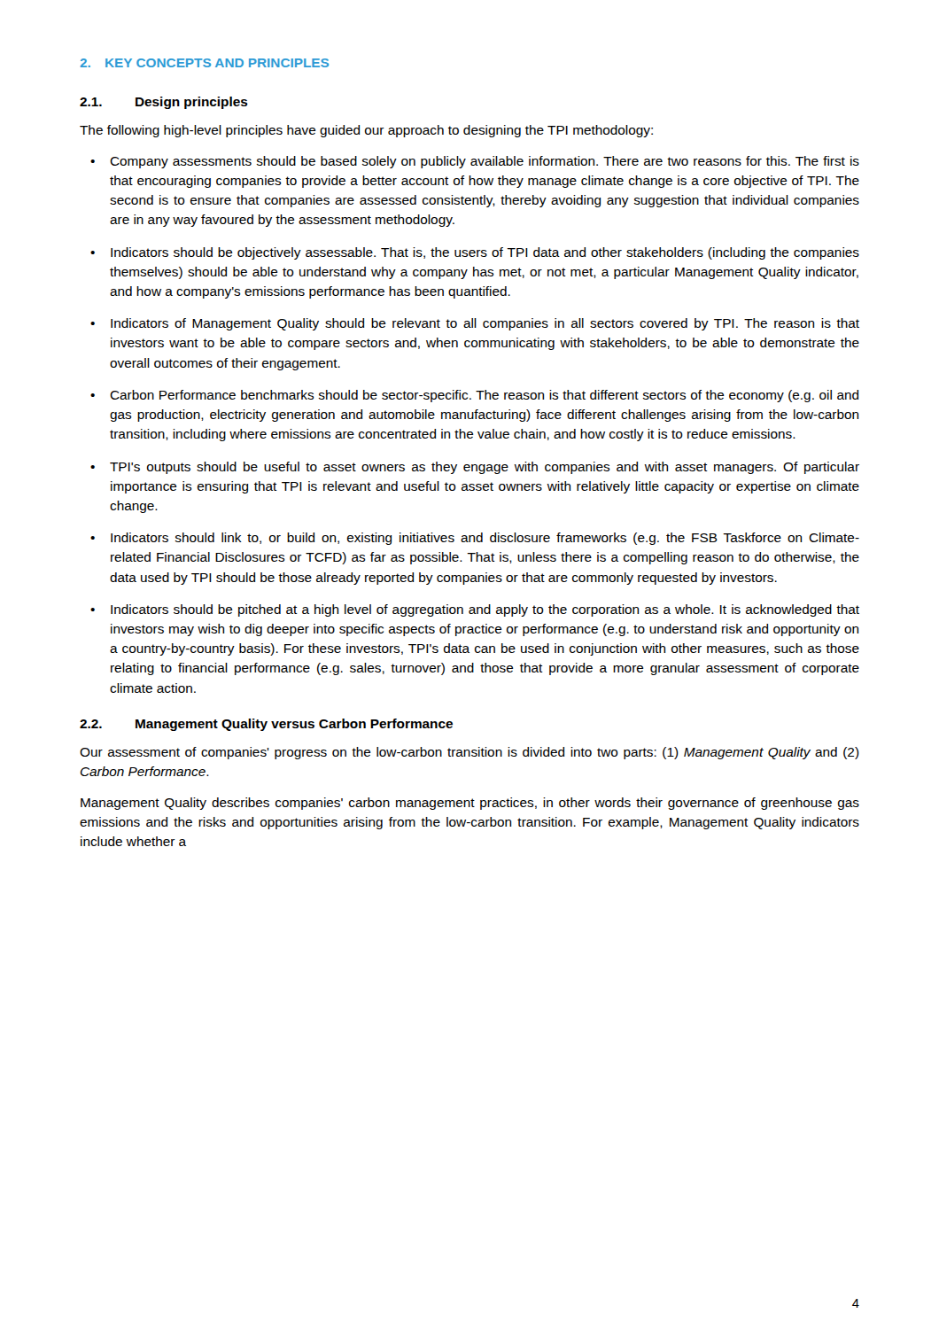2. KEY CONCEPTS AND PRINCIPLES
2.1. Design principles
The following high-level principles have guided our approach to designing the TPI methodology:
Company assessments should be based solely on publicly available information. There are two reasons for this. The first is that encouraging companies to provide a better account of how they manage climate change is a core objective of TPI. The second is to ensure that companies are assessed consistently, thereby avoiding any suggestion that individual companies are in any way favoured by the assessment methodology.
Indicators should be objectively assessable. That is, the users of TPI data and other stakeholders (including the companies themselves) should be able to understand why a company has met, or not met, a particular Management Quality indicator, and how a company's emissions performance has been quantified.
Indicators of Management Quality should be relevant to all companies in all sectors covered by TPI. The reason is that investors want to be able to compare sectors and, when communicating with stakeholders, to be able to demonstrate the overall outcomes of their engagement.
Carbon Performance benchmarks should be sector-specific. The reason is that different sectors of the economy (e.g. oil and gas production, electricity generation and automobile manufacturing) face different challenges arising from the low-carbon transition, including where emissions are concentrated in the value chain, and how costly it is to reduce emissions.
TPI's outputs should be useful to asset owners as they engage with companies and with asset managers. Of particular importance is ensuring that TPI is relevant and useful to asset owners with relatively little capacity or expertise on climate change.
Indicators should link to, or build on, existing initiatives and disclosure frameworks (e.g. the FSB Taskforce on Climate-related Financial Disclosures or TCFD) as far as possible. That is, unless there is a compelling reason to do otherwise, the data used by TPI should be those already reported by companies or that are commonly requested by investors.
Indicators should be pitched at a high level of aggregation and apply to the corporation as a whole. It is acknowledged that investors may wish to dig deeper into specific aspects of practice or performance (e.g. to understand risk and opportunity on a country-by-country basis). For these investors, TPI's data can be used in conjunction with other measures, such as those relating to financial performance (e.g. sales, turnover) and those that provide a more granular assessment of corporate climate action.
2.2. Management Quality versus Carbon Performance
Our assessment of companies' progress on the low-carbon transition is divided into two parts: (1) Management Quality and (2) Carbon Performance.
Management Quality describes companies' carbon management practices, in other words their governance of greenhouse gas emissions and the risks and opportunities arising from the low-carbon transition. For example, Management Quality indicators include whether a
4